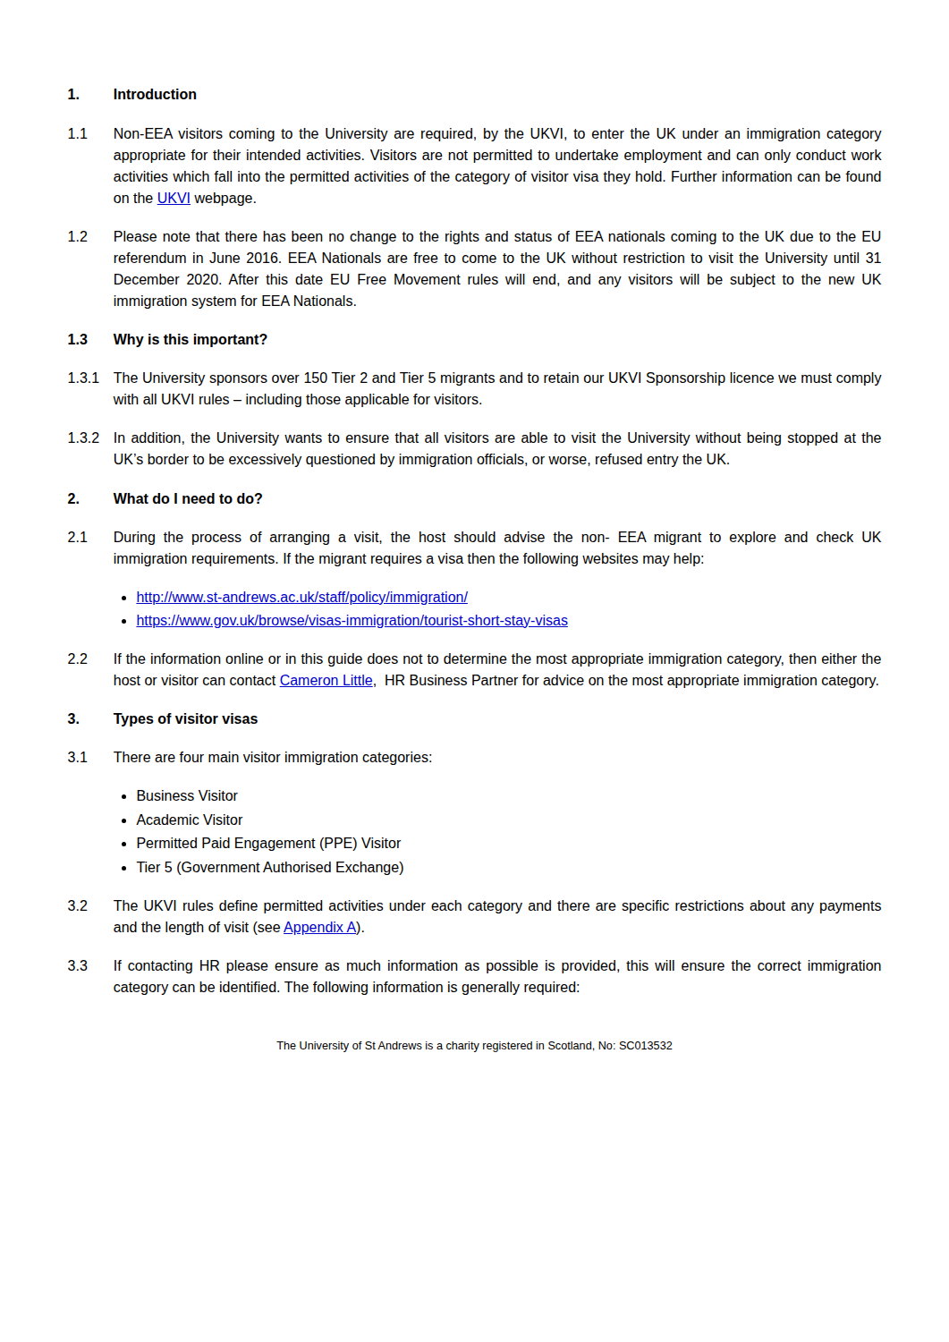1.
Introduction
1.1
Non-EEA visitors coming to the University are required, by the UKVI, to enter the UK under an immigration category appropriate for their intended activities. Visitors are not permitted to undertake employment and can only conduct work activities which fall into the permitted activities of the category of visitor visa they hold. Further information can be found on the UKVI webpage.
1.2
Please note that there has been no change to the rights and status of EEA nationals coming to the UK due to the EU referendum in June 2016. EEA Nationals are free to come to the UK without restriction to visit the University until 31 December 2020. After this date EU Free Movement rules will end, and any visitors will be subject to the new UK immigration system for EEA Nationals.
1.3
Why is this important?
1.3.1
The University sponsors over 150 Tier 2 and Tier 5 migrants and to retain our UKVI Sponsorship licence we must comply with all UKVI rules – including those applicable for visitors.
1.3.2
In addition, the University wants to ensure that all visitors are able to visit the University without being stopped at the UK’s border to be excessively questioned by immigration officials, or worse, refused entry the UK.
2.
What do I need to do?
2.1
During the process of arranging a visit, the host should advise the non- EEA migrant to explore and check UK immigration requirements. If the migrant requires a visa then the following websites may help:
http://www.st-andrews.ac.uk/staff/policy/immigration/
https://www.gov.uk/browse/visas-immigration/tourist-short-stay-visas
2.2
If the information online or in this guide does not to determine the most appropriate immigration category, then either the host or visitor can contact Cameron Little, HR Business Partner for advice on the most appropriate immigration category.
3.
Types of visitor visas
3.1
There are four main visitor immigration categories:
Business Visitor
Academic Visitor
Permitted Paid Engagement (PPE) Visitor
Tier 5 (Government Authorised Exchange)
3.2
The UKVI rules define permitted activities under each category and there are specific restrictions about any payments and the length of visit (see Appendix A).
3.3
If contacting HR please ensure as much information as possible is provided, this will ensure the correct immigration category can be identified. The following information is generally required:
The University of St Andrews is a charity registered in Scotland, No: SC013532